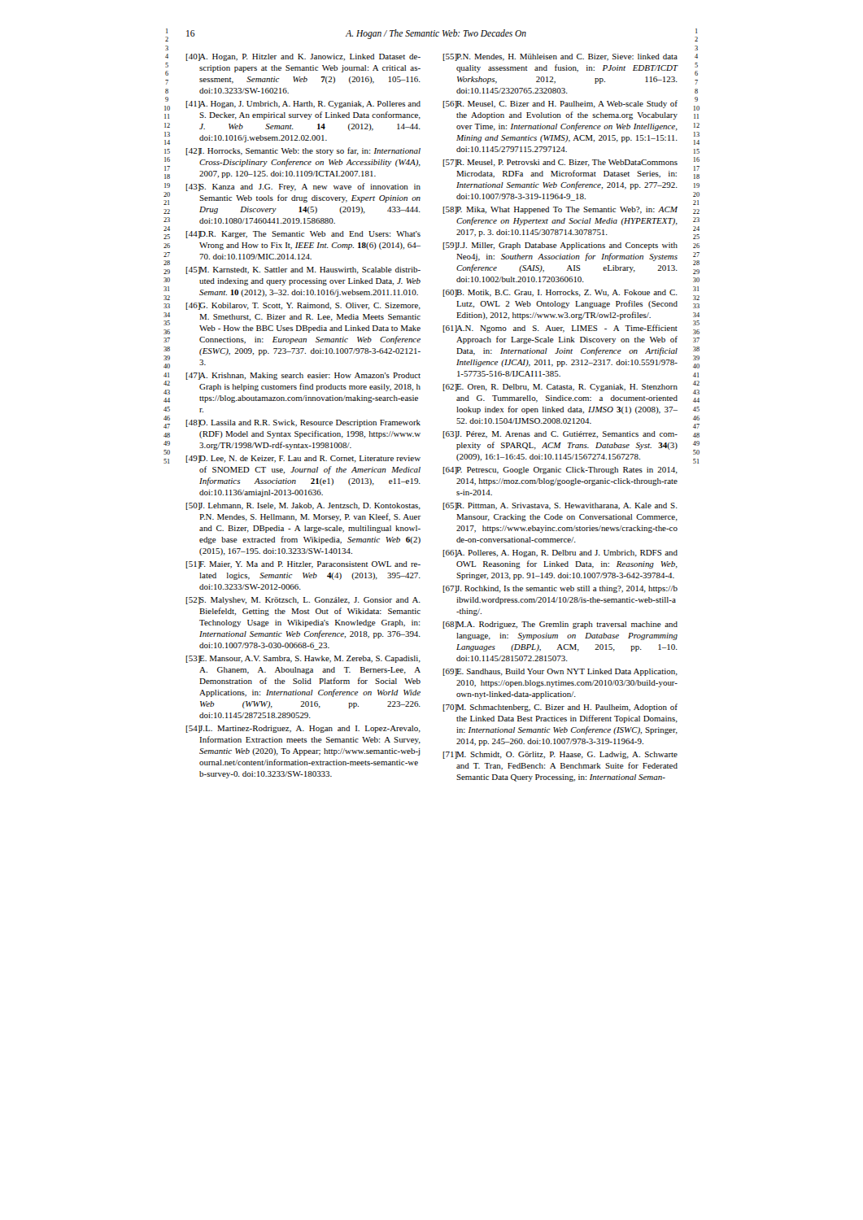16 A. Hogan / The Semantic Web: Two Decades On
1
2
3
4
5
6
7
8
9
10
11
12
13
14
15
16
17
18
19
20
21
22
23
24
25
26
27
28
29
30
31
32
33
34
35
36
37
38
39
40
41
42
43
44
45
46
47
48
49
50
51
1
2
3
4
5
6
7
8
9
10
11
12
13
14
15
16
17
18
19
20
21
22
23
24
25
26
27
28
29
30
31
32
33
34
35
36
37
38
39
40
41
42
43
44
45
46
47
48
49
50
51
[40] A. Hogan, P. Hitzler and K. Janowicz, Linked Dataset description papers at the Semantic Web journal: A critical assessment, Semantic Web 7(2) (2016), 105–116. doi:10.3233/SW-160216.
[41] A. Hogan, J. Umbrich, A. Harth, R. Cyganiak, A. Polleres and S. Decker, An empirical survey of Linked Data conformance, J. Web Semant. 14 (2012), 14–44. doi:10.1016/j.websem.2012.02.001.
[42] I. Horrocks, Semantic Web: the story so far, in: International Cross-Disciplinary Conference on Web Accessibility (W4A), 2007, pp. 120–125. doi:10.1109/ICTAI.2007.181.
[43] S. Kanza and J.G. Frey, A new wave of innovation in Semantic Web tools for drug discovery, Expert Opinion on Drug Discovery 14(5) (2019), 433–444. doi:10.1080/17460441.2019.1586880.
[44] D.R. Karger, The Semantic Web and End Users: What's Wrong and How to Fix It, IEEE Int. Comp. 18(6) (2014), 64–70. doi:10.1109/MIC.2014.124.
[45] M. Karnstedt, K. Sattler and M. Hauswirth, Scalable distributed indexing and query processing over Linked Data, J. Web Semant. 10 (2012), 3–32. doi:10.1016/j.websem.2011.11.010.
[46] G. Kobilarov, T. Scott, Y. Raimond, S. Oliver, C. Sizemore, M. Smethurst, C. Bizer and R. Lee, Media Meets Semantic Web - How the BBC Uses DBpedia and Linked Data to Make Connections, in: European Semantic Web Conference (ESWC), 2009, pp. 723–737. doi:10.1007/978-3-642-02121-3.
[47] A. Krishnan, Making search easier: How Amazon's Product Graph is helping customers find products more easily, 2018, https://blog.aboutamazon.com/innovation/making-search-easier.
[48] O. Lassila and R.R. Swick, Resource Description Framework (RDF) Model and Syntax Specification, 1998, https://www.w3.org/TR/1998/WD-rdf-syntax-19981008/.
[49] D. Lee, N. de Keizer, F. Lau and R. Cornet, Literature review of SNOMED CT use, Journal of the American Medical Informatics Association 21(e1) (2013), e11–e19. doi:10.1136/amiajnl-2013-001636.
[50] J. Lehmann, R. Isele, M. Jakob, A. Jentzsch, D. Kontokostas, P.N. Mendes, S. Hellmann, M. Morsey, P. van Kleef, S. Auer and C. Bizer, DBpedia - A large-scale, multilingual knowledge base extracted from Wikipedia, Semantic Web 6(2) (2015), 167–195. doi:10.3233/SW-140134.
[51] F. Maier, Y. Ma and P. Hitzler, Paraconsistent OWL and related logics, Semantic Web 4(4) (2013), 395–427. doi:10.3233/SW-2012-0066.
[52] S. Malyshev, M. Krötzsch, L. González, J. Gonsior and A. Bielefeldt, Getting the Most Out of Wikidata: Semantic Technology Usage in Wikipedia's Knowledge Graph, in: International Semantic Web Conference, 2018, pp. 376–394. doi:10.1007/978-3-030-00668-6_23.
[53] E. Mansour, A.V. Sambra, S. Hawke, M. Zereba, S. Capadisli, A. Ghanem, A. Aboulnaga and T. Berners-Lee, A Demonstration of the Solid Platform for Social Web Applications, in: International Conference on World Wide Web (WWW), 2016, pp. 223–226. doi:10.1145/2872518.2890529.
[54] J.L. Martinez-Rodriguez, A. Hogan and I. Lopez-Arevalo, Information Extraction meets the Semantic Web: A Survey, Semantic Web (2020), To Appear; http://www.semantic-web-journal.net/content/information-extraction-meets-semantic-web-survey-0. doi:10.3233/SW-180333.
[55] P.N. Mendes, H. Mühleisen and C. Bizer, Sieve: linked data quality assessment and fusion, in: PJoint EDBT/ICDT Workshops, 2012, pp. 116–123. doi:10.1145/2320765.2320803.
[56] R. Meusel, C. Bizer and H. Paulheim, A Web-scale Study of the Adoption and Evolution of the schema.org Vocabulary over Time, in: International Conference on Web Intelligence, Mining and Semantics (WIMS), ACM, 2015, pp. 15:1–15:11. doi:10.1145/2797115.2797124.
[57] R. Meusel, P. Petrovski and C. Bizer, The WebDataCommons Microdata, RDFa and Microformat Dataset Series, in: International Semantic Web Conference, 2014, pp. 277–292. doi:10.1007/978-3-319-11964-9_18.
[58] P. Mika, What Happened To The Semantic Web?, in: ACM Conference on Hypertext and Social Media (HYPERTEXT), 2017, p. 3. doi:10.1145/3078714.3078751.
[59] J.J. Miller, Graph Database Applications and Concepts with Neo4j, in: Southern Association for Information Systems Conference (SAIS), AIS eLibrary, 2013. doi:10.1002/bult.2010.1720360610.
[60] B. Motik, B.C. Grau, I. Horrocks, Z. Wu, A. Fokoue and C. Lutz, OWL 2 Web Ontology Language Profiles (Second Edition), 2012, https://www.w3.org/TR/owl2-profiles/.
[61] A.N. Ngomo and S. Auer, LIMES - A Time-Efficient Approach for Large-Scale Link Discovery on the Web of Data, in: International Joint Conference on Artificial Intelligence (IJCAI), 2011, pp. 2312–2317. doi:10.5591/978-1-57735-516-8/IJCAI11-385.
[62] E. Oren, R. Delbru, M. Catasta, R. Cyganiak, H. Stenzhorn and G. Tummarello, Sindice.com: a document-oriented lookup index for open linked data, IJMSO 3(1) (2008), 37–52. doi:10.1504/IJMSO.2008.021204.
[63] J. Pérez, M. Arenas and C. Gutiérrez, Semantics and complexity of SPARQL, ACM Trans. Database Syst. 34(3) (2009), 16:1–16:45. doi:10.1145/1567274.1567278.
[64] P. Petrescu, Google Organic Click-Through Rates in 2014, 2014, https://moz.com/blog/google-organic-click-through-rates-in-2014.
[65] R. Pittman, A. Srivastava, S. Hewavitharana, A. Kale and S. Mansour, Cracking the Code on Conversational Commerce, 2017, https://www.ebayinc.com/stories/news/cracking-the-code-on-conversational-commerce/.
[66] A. Polleres, A. Hogan, R. Delbru and J. Umbrich, RDFS and OWL Reasoning for Linked Data, in: Reasoning Web, Springer, 2013, pp. 91–149. doi:10.1007/978-3-642-39784-4.
[67] J. Rochkind, Is the semantic web still a thing?, 2014, https://bibwild.wordpress.com/2014/10/28/is-the-semantic-web-still-a-thing/.
[68] M.A. Rodriguez, The Gremlin graph traversal machine and language, in: Symposium on Database Programming Languages (DBPL), ACM, 2015, pp. 1–10. doi:10.1145/2815072.2815073.
[69] E. Sandhaus, Build Your Own NYT Linked Data Application, 2010, https://open.blogs.nytimes.com/2010/03/30/build-your-own-nyt-linked-data-application/.
[70] M. Schmachtenberg, C. Bizer and H. Paulheim, Adoption of the Linked Data Best Practices in Different Topical Domains, in: International Semantic Web Conference (ISWC), Springer, 2014, pp. 245–260. doi:10.1007/978-3-319-11964-9.
[71] M. Schmidt, O. Görlitz, P. Haase, G. Ladwig, A. Schwarte and T. Tran, FedBench: A Benchmark Suite for Federated Semantic Data Query Processing, in: International Seman-